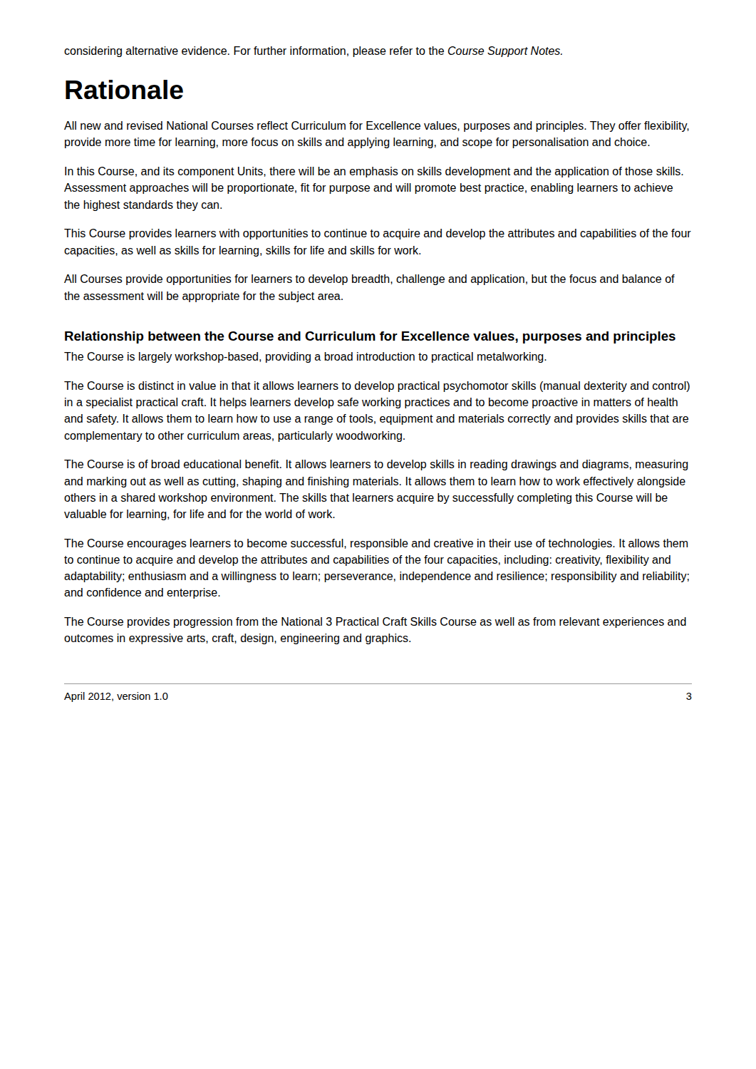considering alternative evidence. For further information, please refer to the Course Support Notes.
Rationale
All new and revised National Courses reflect Curriculum for Excellence values, purposes and principles. They offer flexibility, provide more time for learning, more focus on skills and applying learning, and scope for personalisation and choice.
In this Course, and its component Units, there will be an emphasis on skills development and the application of those skills. Assessment approaches will be proportionate, fit for purpose and will promote best practice, enabling learners to achieve the highest standards they can.
This Course provides learners with opportunities to continue to acquire and develop the attributes and capabilities of the four capacities, as well as skills for learning, skills for life and skills for work.
All Courses provide opportunities for learners to develop breadth, challenge and application, but the focus and balance of the assessment will be appropriate for the subject area.
Relationship between the Course and Curriculum for Excellence values, purposes and principles
The Course is largely workshop-based, providing a broad introduction to practical metalworking.
The Course is distinct in value in that it allows learners to develop practical psychomotor skills (manual dexterity and control) in a specialist practical craft. It helps learners develop safe working practices and to become proactive in matters of health and safety. It allows them to learn how to use a range of tools, equipment and materials correctly and provides skills that are complementary to other curriculum areas, particularly woodworking.
The Course is of broad educational benefit. It allows learners to develop skills in reading drawings and diagrams, measuring and marking out as well as cutting, shaping and finishing materials. It allows them to learn how to work effectively alongside others in a shared workshop environment. The skills that learners acquire by successfully completing this Course will be valuable for learning, for life and for the world of work.
The Course encourages learners to become successful, responsible and creative in their use of technologies. It allows them to continue to acquire and develop the attributes and capabilities of the four capacities, including: creativity, flexibility and adaptability; enthusiasm and a willingness to learn; perseverance, independence and resilience; responsibility and reliability; and confidence and enterprise.
The Course provides progression from the National 3 Practical Craft Skills Course as well as from relevant experiences and outcomes in expressive arts, craft, design, engineering and graphics.
April 2012, version 1.0 3